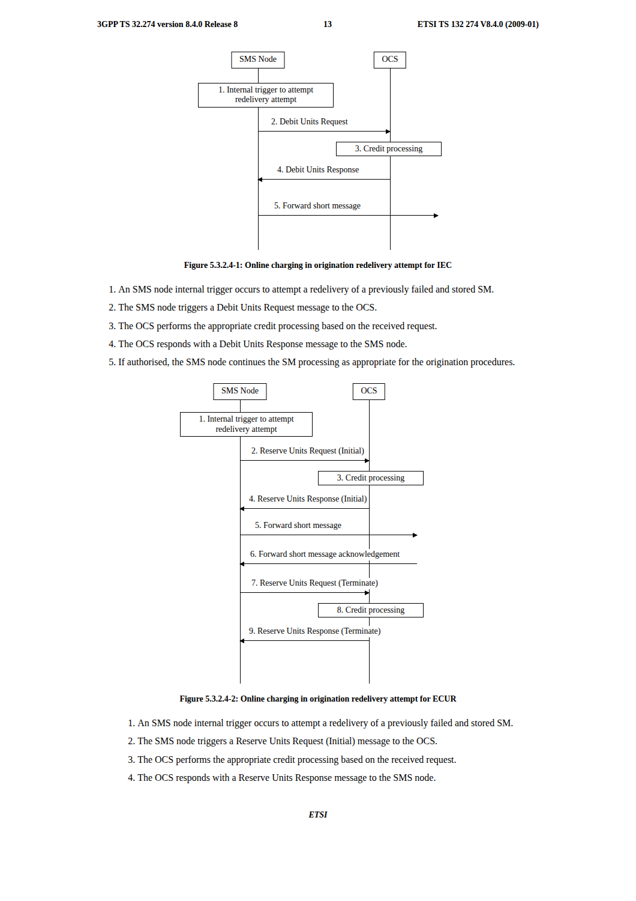3GPP TS 32.274 version 8.4.0 Release 8 13 ETSI TS 132 274 V8.4.0 (2009-01)
SMS Node
OCS
1. Internal trigger to attempt
redelivery attempt
2. Debit Units Request
3. Credit processing
4. Debit Units Response
5. Forward short message
Figure 5.3.2.4-1: Online charging in origination redelivery attempt for IEC
An SMS node internal trigger occurs to attempt a redelivery of a previously failed and stored SM.
The SMS node triggers a Debit Units Request message to the OCS.
The OCS performs the appropriate credit processing based on the received request.
The OCS responds with a Debit Units Response message to the SMS node.
If authorised, the SMS node continues the SM processing as appropriate for the origination procedures.
SMS Node
OCS
1. Internal trigger to attempt
redelivery attempt
2. Reserve Units Request (Initial)
3. Credit processing
4. Reserve Units Response (Initial)
5. Forward short message
6. Forward short message acknowledgement
7. Reserve Units Request (Terminate)
8. Credit processing
9. Reserve Units Response (Terminate)
Figure 5.3.2.4-2: Online charging in origination redelivery attempt for ECUR
An SMS node internal trigger occurs to attempt a redelivery of a previously failed and stored SM.
The SMS node triggers a Reserve Units Request (Initial) message to the OCS.
The OCS performs the appropriate credit processing based on the received request.
The OCS responds with a Reserve Units Response message to the SMS node.
ETSI